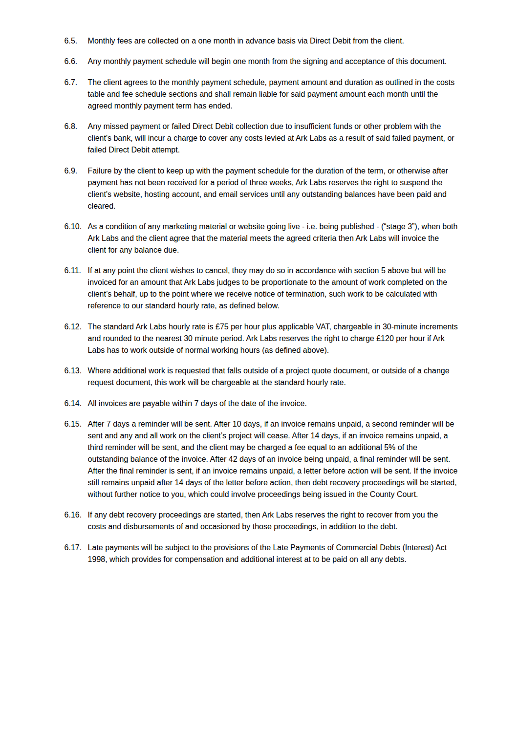6.5. Monthly fees are collected on a one month in advance basis via Direct Debit from the client.
6.6. Any monthly payment schedule will begin one month from the signing and acceptance of this document.
6.7. The client agrees to the monthly payment schedule, payment amount and duration as outlined in the costs table and fee schedule sections and shall remain liable for said payment amount each month until the agreed monthly payment term has ended.
6.8. Any missed payment or failed Direct Debit collection due to insufficient funds or other problem with the client's bank, will incur a charge to cover any costs levied at Ark Labs as a result of said failed payment, or failed Direct Debit attempt.
6.9. Failure by the client to keep up with the payment schedule for the duration of the term, or otherwise after payment has not been received for a period of three weeks, Ark Labs reserves the right to suspend the client's website, hosting account, and email services until any outstanding balances have been paid and cleared.
6.10. As a condition of any marketing material or website going live - i.e. being published - (“stage 3”), when both Ark Labs and the client agree that the material meets the agreed criteria then Ark Labs will invoice the client for any balance due.
6.11. If at any point the client wishes to cancel, they may do so in accordance with section 5 above but will be invoiced for an amount that Ark Labs judges to be proportionate to the amount of work completed on the client’s behalf, up to the point where we receive notice of termination, such work to be calculated with reference to our standard hourly rate, as defined below.
6.12. The standard Ark Labs hourly rate is £75 per hour plus applicable VAT, chargeable in 30-minute increments and rounded to the nearest 30 minute period. Ark Labs reserves the right to charge £120 per hour if Ark Labs has to work outside of normal working hours (as defined above).
6.13. Where additional work is requested that falls outside of a project quote document, or outside of a change request document, this work will be chargeable at the standard hourly rate.
6.14. All invoices are payable within 7 days of the date of the invoice.
6.15. After 7 days a reminder will be sent. After 10 days, if an invoice remains unpaid, a second reminder will be sent and any and all work on the client’s project will cease. After 14 days, if an invoice remains unpaid, a third reminder will be sent, and the client may be charged a fee equal to an additional 5% of the outstanding balance of the invoice. After 42 days of an invoice being unpaid, a final reminder will be sent. After the final reminder is sent, if an invoice remains unpaid, a letter before action will be sent. If the invoice still remains unpaid after 14 days of the letter before action, then debt recovery proceedings will be started, without further notice to you, which could involve proceedings being issued in the County Court.
6.16. If any debt recovery proceedings are started, then Ark Labs reserves the right to recover from you the costs and disbursements of and occasioned by those proceedings, in addition to the debt.
6.17. Late payments will be subject to the provisions of the Late Payments of Commercial Debts (Interest) Act 1998, which provides for compensation and additional interest at to be paid on all any debts.